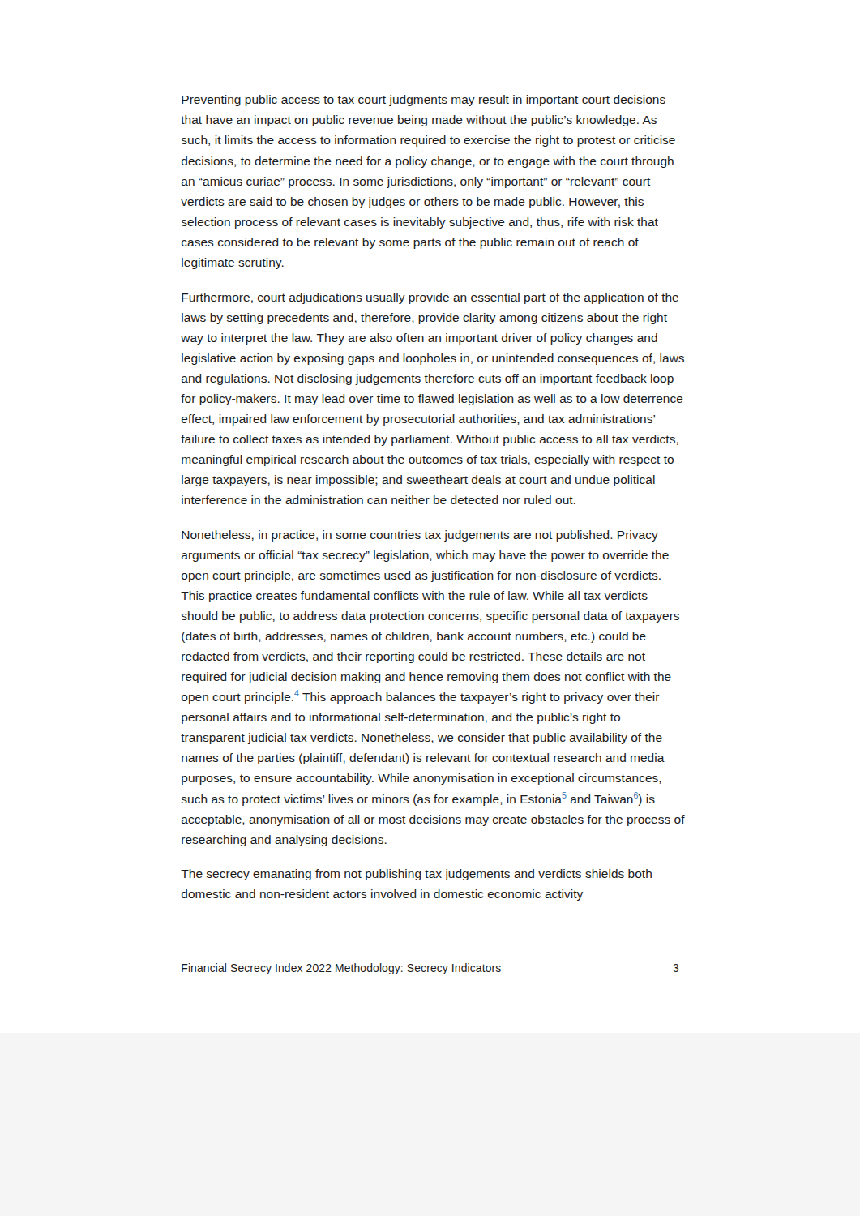Preventing public access to tax court judgments may result in important court decisions that have an impact on public revenue being made without the public’s knowledge. As such, it limits the access to information required to exercise the right to protest or criticise decisions, to determine the need for a policy change, or to engage with the court through an “amicus curiae” process. In some jurisdictions, only “important” or “relevant” court verdicts are said to be chosen by judges or others to be made public. However, this selection process of relevant cases is inevitably subjective and, thus, rife with risk that cases considered to be relevant by some parts of the public remain out of reach of legitimate scrutiny.
Furthermore, court adjudications usually provide an essential part of the application of the laws by setting precedents and, therefore, provide clarity among citizens about the right way to interpret the law. They are also often an important driver of policy changes and legislative action by exposing gaps and loopholes in, or unintended consequences of, laws and regulations. Not disclosing judgements therefore cuts off an important feedback loop for policy-makers. It may lead over time to flawed legislation as well as to a low deterrence effect, impaired law enforcement by prosecutorial authorities, and tax administrations’ failure to collect taxes as intended by parliament. Without public access to all tax verdicts, meaningful empirical research about the outcomes of tax trials, especially with respect to large taxpayers, is near impossible; and sweetheart deals at court and undue political interference in the administration can neither be detected nor ruled out.
Nonetheless, in practice, in some countries tax judgements are not published. Privacy arguments or official “tax secrecy” legislation, which may have the power to override the open court principle, are sometimes used as justification for non-disclosure of verdicts. This practice creates fundamental conflicts with the rule of law. While all tax verdicts should be public, to address data protection concerns, specific personal data of taxpayers (dates of birth, addresses, names of children, bank account numbers, etc.) could be redacted from verdicts, and their reporting could be restricted. These details are not required for judicial decision making and hence removing them does not conflict with the open court principle.4 This approach balances the taxpayer’s right to privacy over their personal affairs and to informational self-determination, and the public’s right to transparent judicial tax verdicts. Nonetheless, we consider that public availability of the names of the parties (plaintiff, defendant) is relevant for contextual research and media purposes, to ensure accountability. While anonymisation in exceptional circumstances, such as to protect victims’ lives or minors (as for example, in Estonia5 and Taiwan6) is acceptable, anonymisation of all or most decisions may create obstacles for the process of researching and analysing decisions.
The secrecy emanating from not publishing tax judgements and verdicts shields both domestic and non-resident actors involved in domestic economic activity
Financial Secrecy Index 2022 Methodology: Secrecy Indicators 3